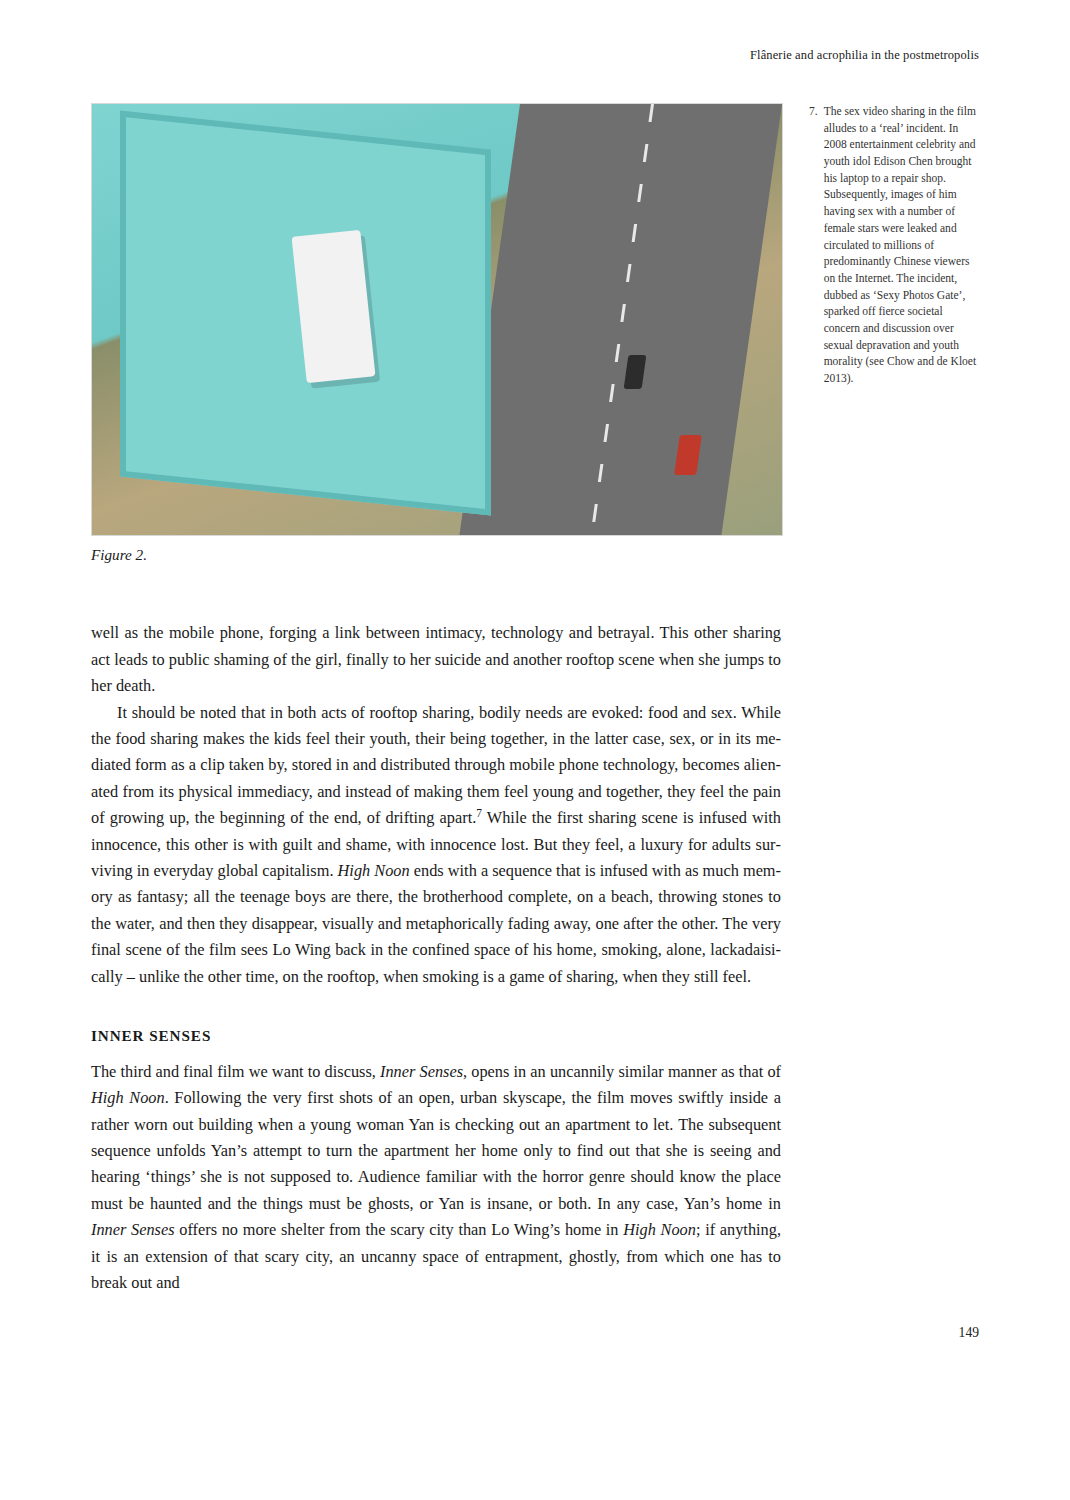Flânerie and acrophilia in the postmetropolis
Figure 2.
well as the mobile phone, forging a link between intimacy, technology and betrayal. This other sharing act leads to public shaming of the girl, finally to her suicide and another rooftop scene when she jumps to her death.
It should be noted that in both acts of rooftop sharing, bodily needs are evoked: food and sex. While the food sharing makes the kids feel their youth, their being together, in the latter case, sex, or in its mediated form as a clip taken by, stored in and distributed through mobile phone technology, becomes alienated from its physical immediacy, and instead of making them feel young and together, they feel the pain of growing up, the beginning of the end, of drifting apart.7 While the first sharing scene is infused with innocence, this other is with guilt and shame, with innocence lost. But they feel, a luxury for adults surviving in everyday global capitalism. High Noon ends with a sequence that is infused with as much memory as fantasy; all the teenage boys are there, the brotherhood complete, on a beach, throwing stones to the water, and then they disappear, visually and metaphorically fading away, one after the other. The very final scene of the film sees Lo Wing back in the confined space of his home, smoking, alone, lackadaisically – unlike the other time, on the rooftop, when smoking is a game of sharing, when they still feel.
Inner Senses
The third and final film we want to discuss, Inner Senses, opens in an uncannily similar manner as that of High Noon. Following the very first shots of an open, urban skyscape, the film moves swiftly inside a rather worn out building when a young woman Yan is checking out an apartment to let. The subsequent sequence unfolds Yan’s attempt to turn the apartment her home only to find out that she is seeing and hearing ‘things’ she is not supposed to. Audience familiar with the horror genre should know the place must be haunted and the things must be ghosts, or Yan is insane, or both. In any case, Yan’s home in Inner Senses offers no more shelter from the scary city than Lo Wing’s home in High Noon; if anything, it is an extension of that scary city, an uncanny space of entrapment, ghostly, from which one has to break out and
7. The sex video sharing in the film alludes to a ‘real’ incident. In 2008 entertainment celebrity and youth idol Edison Chen brought his laptop to a repair shop. Subsequently, images of him having sex with a number of female stars were leaked and circulated to millions of predominantly Chinese viewers on the Internet. The incident, dubbed as ‘Sexy Photos Gate’, sparked off fierce societal concern and discussion over sexual depravation and youth morality (see Chow and de Kloet 2013).
149